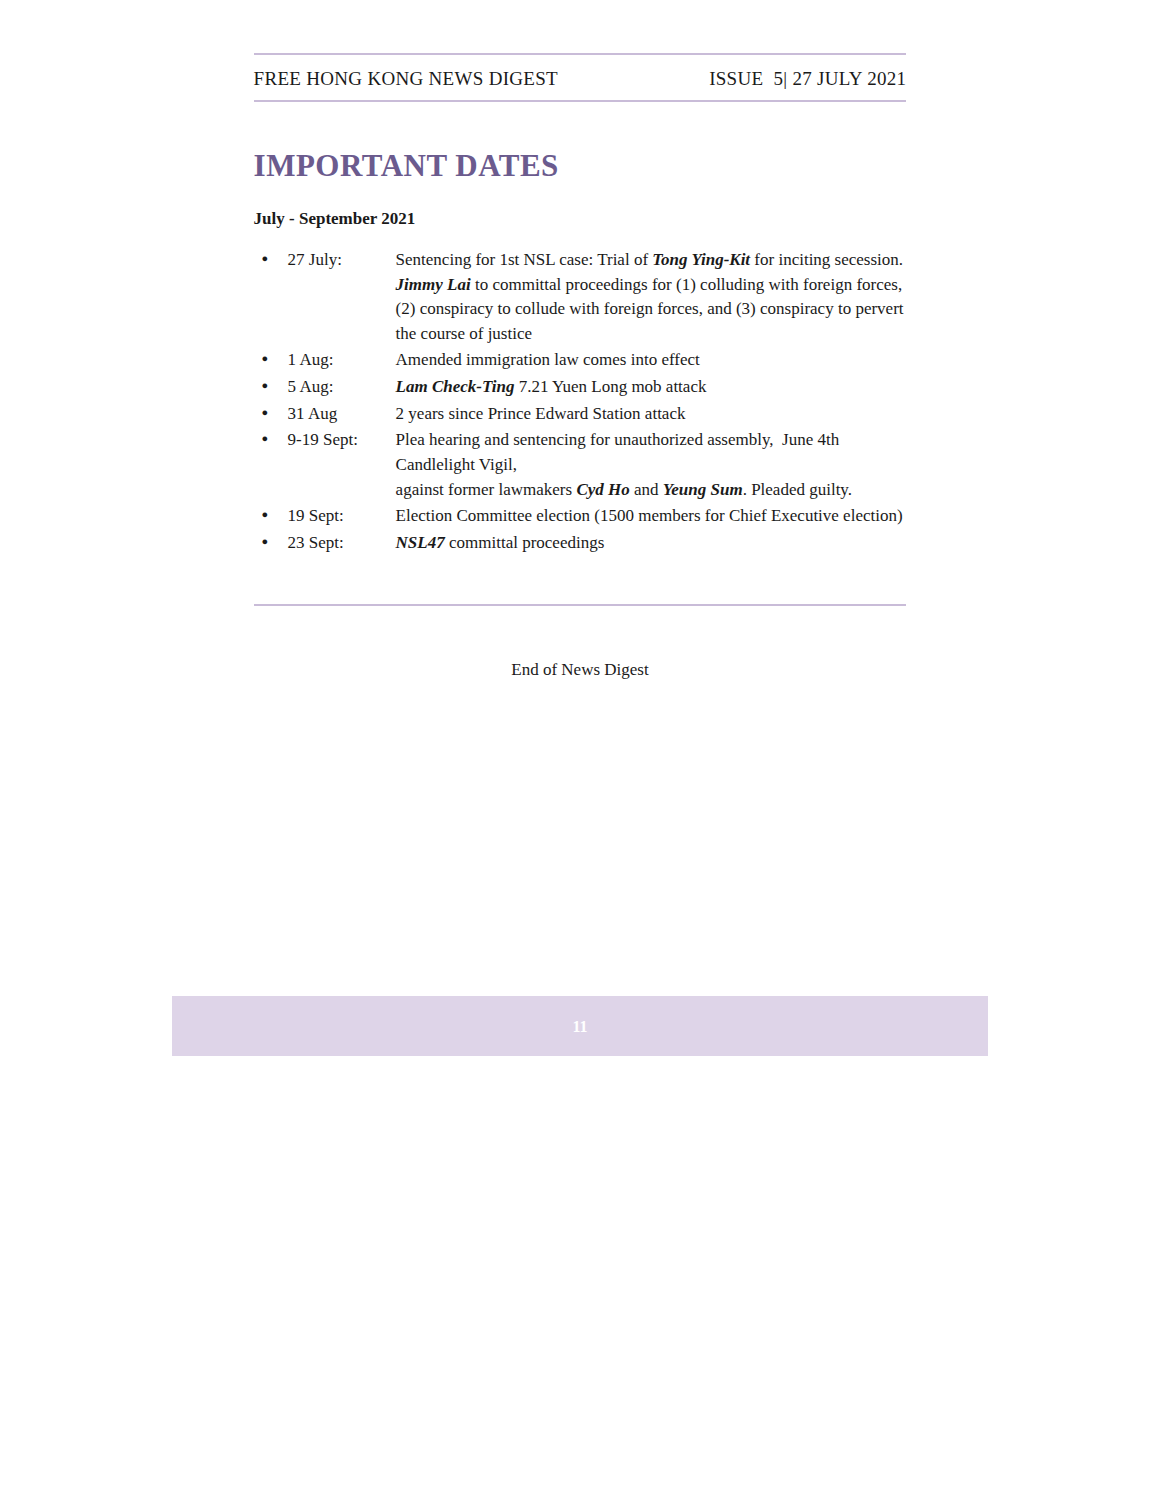Free Hong Kong News Digest
Issue 5| 27 July 2021
IMPORTANT DATES
July - September 2021
27 July:
Sentencing for 1st NSL case: Trial of Tong Ying-Kit for inciting secession. Jimmy Lai to committal proceedings for (1) colluding with foreign forces, (2) conspiracy to collude with foreign forces, and (3) conspiracy to pervert the course of justice
1 Aug:
Amended immigration law comes into effect
5 Aug:
Lam Check-Ting 7.21 Yuen Long mob attack
31 Aug
2 years since Prince Edward Station attack
9-19 Sept:
Plea hearing and sentencing for unauthorized assembly, June 4th Candlelight Vigil, against former lawmakers Cyd Ho and Yeung Sum. Pleaded guilty.
19 Sept:
Election Committee election (1500 members for Chief Executive election)
23 Sept:
NSL47 committal proceedings
End of News Digest
11